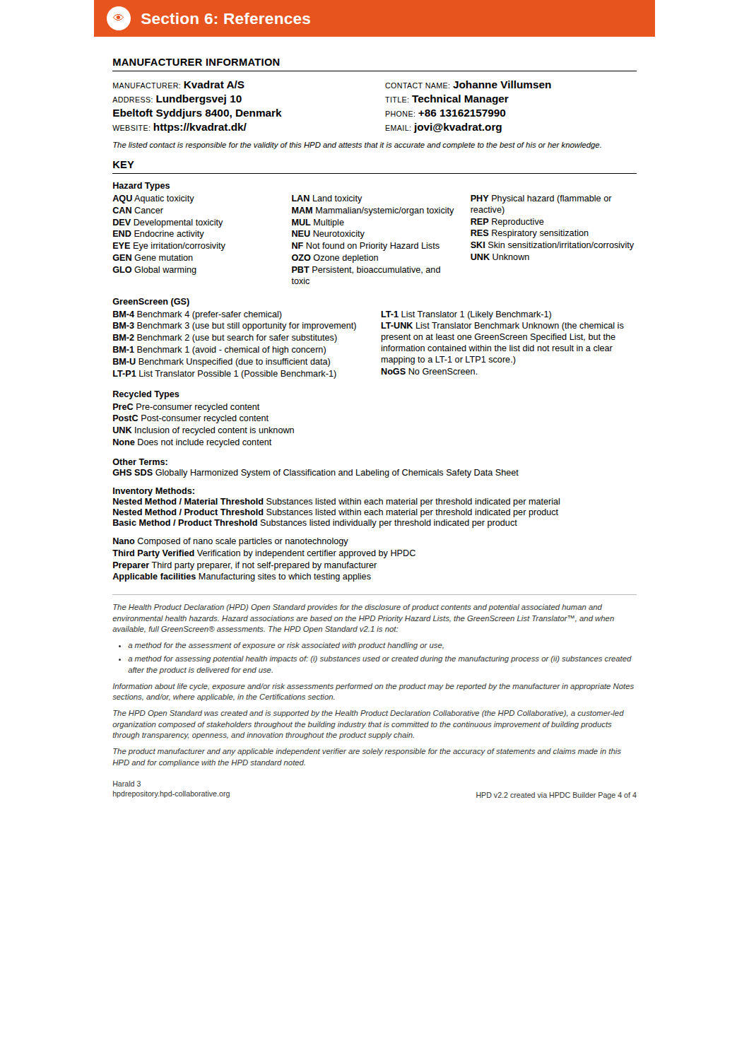👁
Section 6: References
MANUFACTURER INFORMATION
MANUFACTURER: Kvadrat A/S
ADDRESS: Lundbergsvej 10
Ebeltoft Syddjurs 8400, Denmark
WEBSITE: https://kvadrat.dk/
CONTACT NAME: Johanne Villumsen
TITLE: Technical Manager
PHONE: +86 13162157990
EMAIL: jovi@kvadrat.org
The listed contact is responsible for the validity of this HPD and attests that it is accurate and complete to the best of his or her knowledge.
KEY
Hazard Types
AQU Aquatic toxicity
CAN Cancer
DEV Developmental toxicity
END Endocrine activity
EYE Eye irritation/corrosivity
GEN Gene mutation
GLO Global warming
LAN Land toxicity
MAM Mammalian/systemic/organ toxicity
MUL Multiple
NEU Neurotoxicity
NF Not found on Priority Hazard Lists
OZO Ozone depletion
PBT Persistent, bioaccumulative, and toxic
PHY Physical hazard (flammable or reactive)
REP Reproductive
RES Respiratory sensitization
SKI Skin sensitization/irritation/corrosivity
UNK Unknown
GreenScreen (GS)
BM-4 Benchmark 4 (prefer-safer chemical)
BM-3 Benchmark 3 (use but still opportunity for improvement)
BM-2 Benchmark 2 (use but search for safer substitutes)
BM-1 Benchmark 1 (avoid - chemical of high concern)
BM-U Benchmark Unspecified (due to insufficient data)
LT-P1 List Translator Possible 1 (Possible Benchmark-1)
LT-1 List Translator 1 (Likely Benchmark-1)
LT-UNK List Translator Benchmark Unknown (the chemical is present on at least one GreenScreen Specified List, but the information contained within the list did not result in a clear mapping to a LT-1 or LTP1 score.)
NoGS No GreenScreen.
Recycled Types
PreC Pre-consumer recycled content
PostC Post-consumer recycled content
UNK Inclusion of recycled content is unknown
None Does not include recycled content
Other Terms:
GHS SDS Globally Harmonized System of Classification and Labeling of Chemicals Safety Data Sheet
Inventory Methods:
Nested Method / Material Threshold Substances listed within each material per threshold indicated per material
Nested Method / Product Threshold Substances listed within each material per threshold indicated per product
Basic Method / Product Threshold Substances listed individually per threshold indicated per product
Nano Composed of nano scale particles or nanotechnology
Third Party Verified Verification by independent certifier approved by HPDC
Preparer Third party preparer, if not self-prepared by manufacturer
Applicable facilities Manufacturing sites to which testing applies
The Health Product Declaration (HPD) Open Standard provides for the disclosure of product contents and potential associated human and environmental health hazards. Hazard associations are based on the HPD Priority Hazard Lists, the GreenScreen List Translator™, and when available, full GreenScreen® assessments. The HPD Open Standard v2.1 is not:
a method for the assessment of exposure or risk associated with product handling or use,
a method for assessing potential health impacts of: (i) substances used or created during the manufacturing process or (ii) substances created after the product is delivered for end use.
Information about life cycle, exposure and/or risk assessments performed on the product may be reported by the manufacturer in appropriate Notes sections, and/or, where applicable, in the Certifications section.
The HPD Open Standard was created and is supported by the Health Product Declaration Collaborative (the HPD Collaborative), a customer-led organization composed of stakeholders throughout the building industry that is committed to the continuous improvement of building products through transparency, openness, and innovation throughout the product supply chain.
The product manufacturer and any applicable independent verifier are solely responsible for the accuracy of statements and claims made in this HPD and for compliance with the HPD standard noted.
Harald 3
hpdrepository.hpd-collaborative.org
HPD v2.2 created via HPDC Builder Page 4 of 4